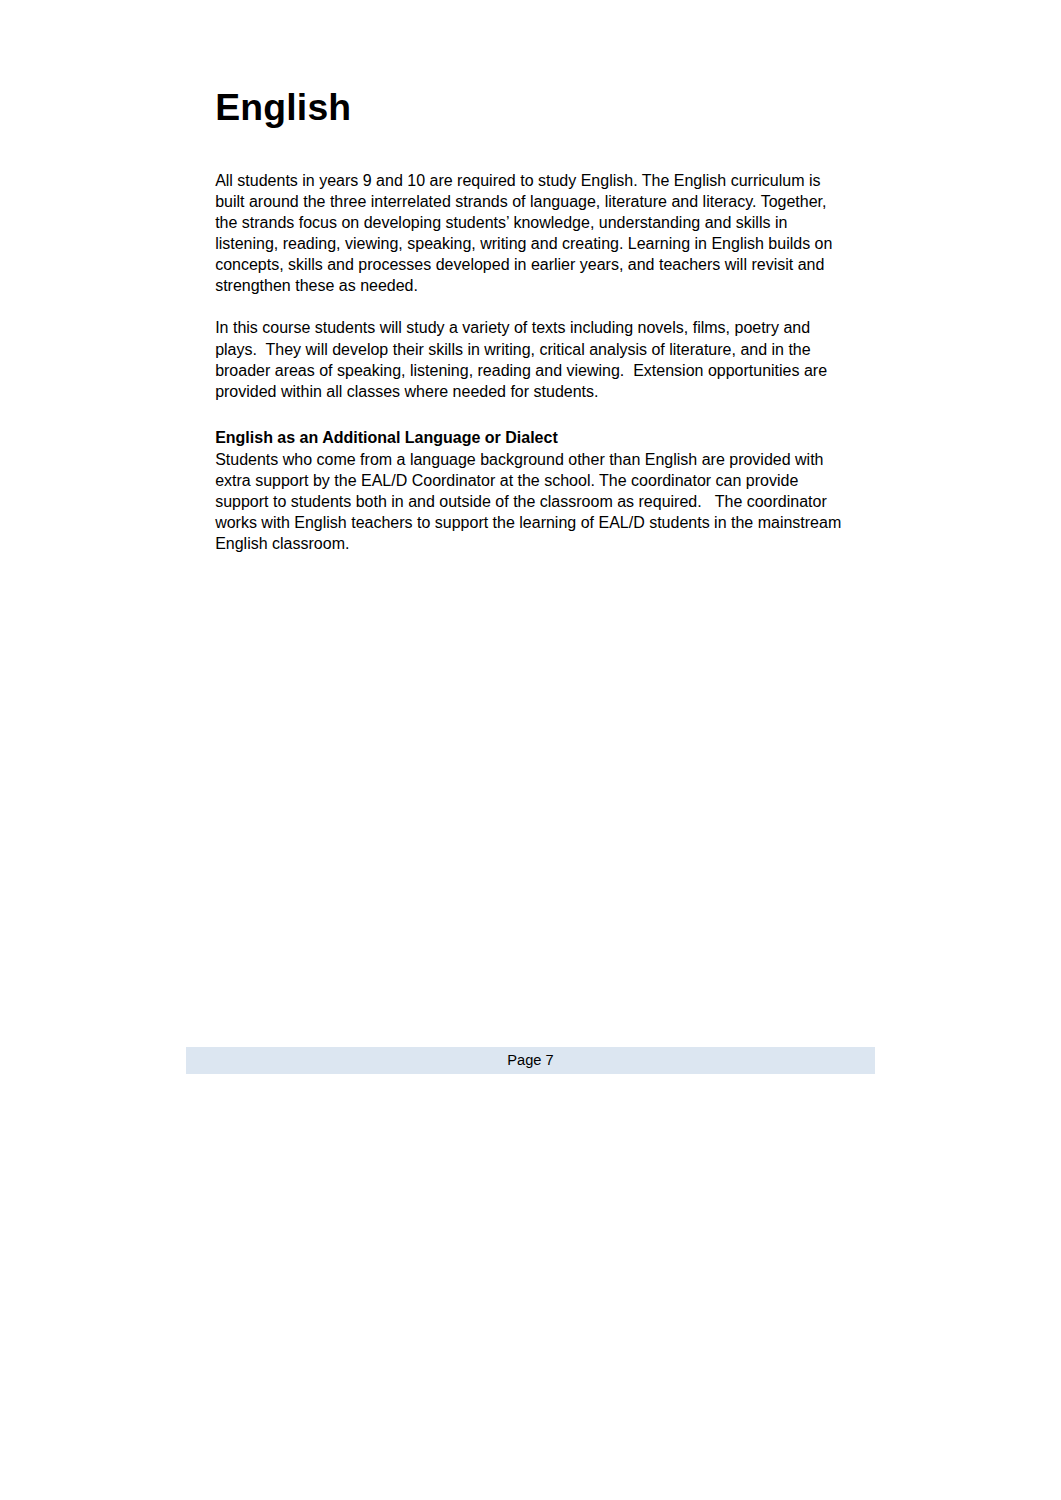English
All students in years 9 and 10 are required to study English. The English curriculum is built around the three interrelated strands of language, literature and literacy. Together, the strands focus on developing students’ knowledge, understanding and skills in listening, reading, viewing, speaking, writing and creating. Learning in English builds on concepts, skills and processes developed in earlier years, and teachers will revisit and strengthen these as needed.
In this course students will study a variety of texts including novels, films, poetry and plays. They will develop their skills in writing, critical analysis of literature, and in the broader areas of speaking, listening, reading and viewing. Extension opportunities are provided within all classes where needed for students.
English as an Additional Language or Dialect
Students who come from a language background other than English are provided with extra support by the EAL/D Coordinator at the school. The coordinator can provide support to students both in and outside of the classroom as required. The coordinator works with English teachers to support the learning of EAL/D students in the mainstream English classroom.
Page 7